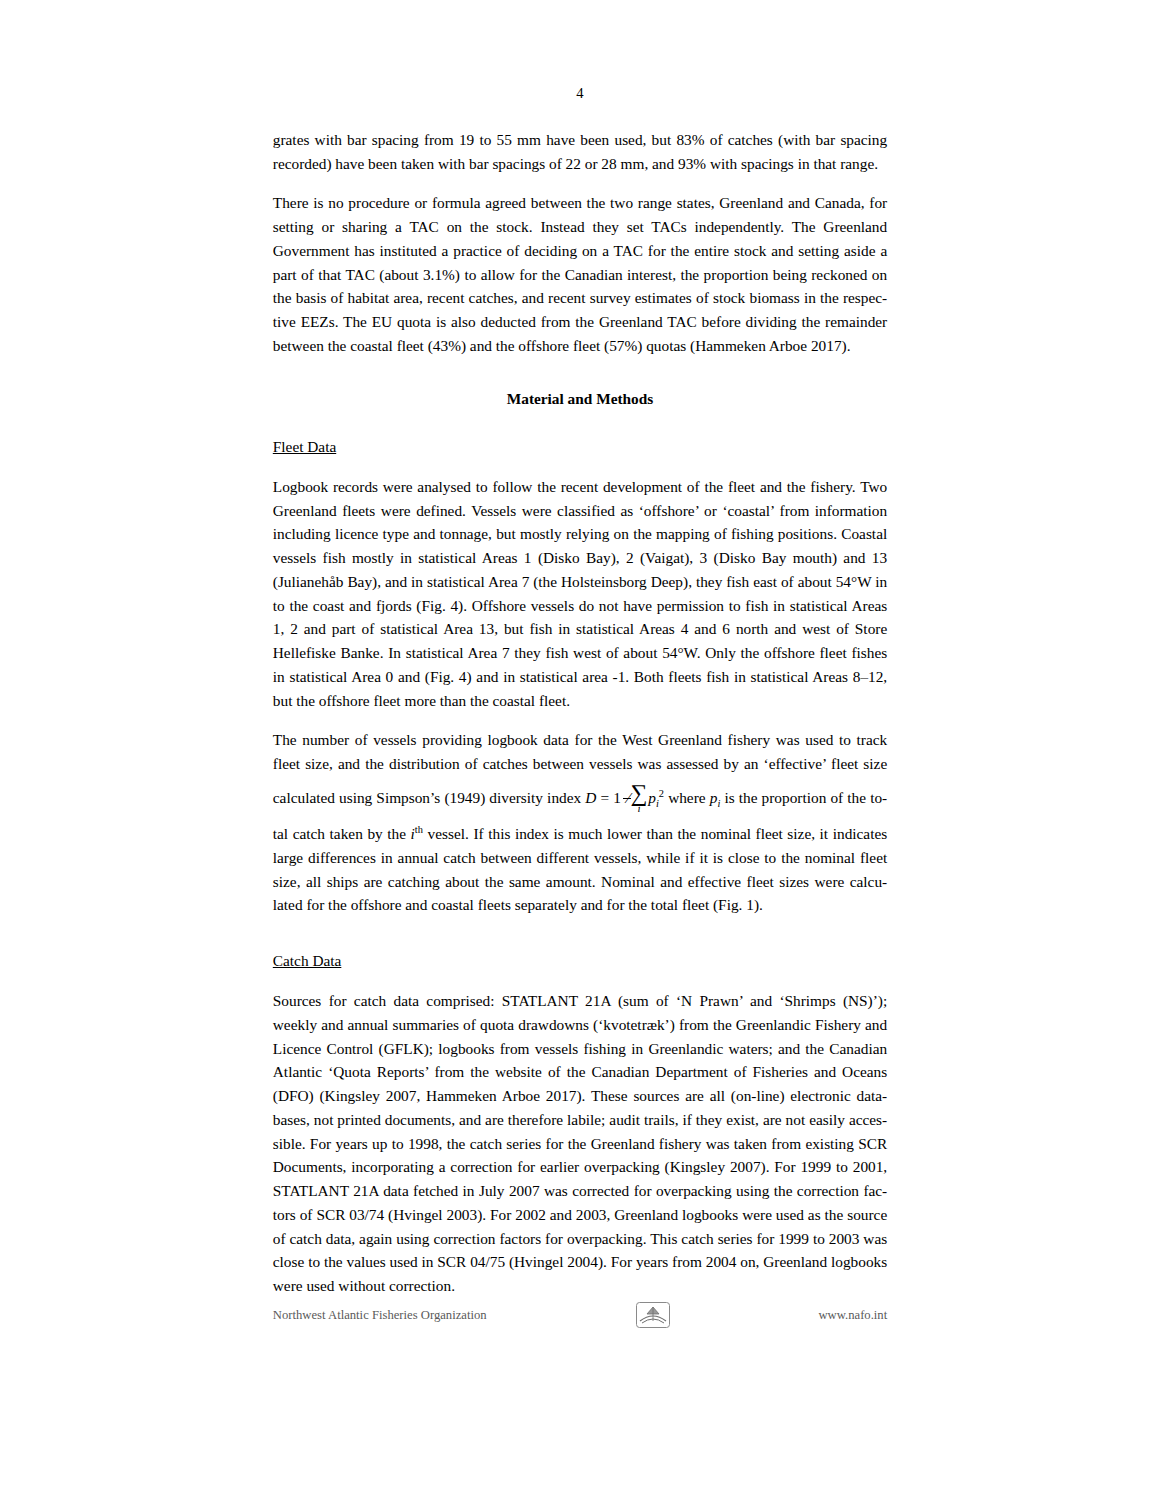4
grates with bar spacing from 19 to 55 mm have been used, but 83% of catches (with bar spacing recorded) have been taken with bar spacings of 22 or 28 mm, and 93% with spacings in that range.
There is no procedure or formula agreed between the two range states, Greenland and Canada, for setting or sharing a TAC on the stock. Instead they set TACs independently. The Greenland Government has instituted a practice of deciding on a TAC for the entire stock and setting aside a part of that TAC (about 3.1%) to allow for the Canadian interest, the proportion being reckoned on the basis of habitat area, recent catches, and recent survey estimates of stock biomass in the respective EEZs. The EU quota is also deducted from the Greenland TAC before dividing the remainder between the coastal fleet (43%) and the offshore fleet (57%) quotas (Hammeken Arboe 2017).
Material and Methods
Fleet Data
Logbook records were analysed to follow the recent development of the fleet and the fishery. Two Greenland fleets were defined. Vessels were classified as ‘offshore’ or ‘coastal’ from information including licence type and tonnage, but mostly relying on the mapping of fishing positions. Coastal vessels fish mostly in statistical Areas 1 (Disko Bay), 2 (Vaigat), 3 (Disko Bay mouth) and 13 (Julianehåb Bay), and in statistical Area 7 (the Holsteinsborg Deep), they fish east of about 54°W in to the coast and fjords (Fig. 4). Offshore vessels do not have permission to fish in statistical Areas 1, 2 and part of statistical Area 13, but fish in statistical Areas 4 and 6 north and west of Store Hellefiske Banke. In statistical Area 7 they fish west of about 54°W. Only the offshore fleet fishes in statistical Area 0 and (Fig. 4) and in statistical area -1. Both fleets fish in statistical Areas 8–12, but the offshore fleet more than the coastal fleet.
The number of vessels providing logbook data for the West Greenland fishery was used to track fleet size, and the distribution of catches between vessels was assessed by an ‘effective’ fleet size calculated using Simpson’s (1949) diversity index D = 1 ∕∑i pi2 where pi is the proportion of the total catch taken by the ith vessel. If this index is much lower than the nominal fleet size, it indicates large differences in annual catch between different vessels, while if it is close to the nominal fleet size, all ships are catching about the same amount. Nominal and effective fleet sizes were calculated for the offshore and coastal fleets separately and for the total fleet (Fig. 1).
Catch Data
Sources for catch data comprised: STATLANT 21A (sum of ‘N Prawn’ and ‘Shrimps (NS)’); weekly and annual summaries of quota drawdowns (‘kvotetræk’) from the Greenlandic Fishery and Licence Control (GFLK); logbooks from vessels fishing in Greenlandic waters; and the Canadian Atlantic ‘Quota Reports’ from the website of the Canadian Department of Fisheries and Oceans (DFO) (Kingsley 2007, Hammeken Arboe 2017). These sources are all (on-line) electronic databases, not printed documents, and are therefore labile; audit trails, if they exist, are not easily accessible. For years up to 1998, the catch series for the Greenland fishery was taken from existing SCR Documents, incorporating a correction for earlier overpacking (Kingsley 2007). For 1999 to 2001, STATLANT 21A data fetched in July 2007 was corrected for overpacking using the correction factors of SCR 03/74 (Hvingel 2003). For 2002 and 2003, Greenland logbooks were used as the source of catch data, again using correction factors for overpacking. This catch series for 1999 to 2003 was close to the values used in SCR 04/75 (Hvingel 2004). For years from 2004 on, Greenland logbooks were used without correction.
Northwest Atlantic Fisheries Organization
www.nafo.int